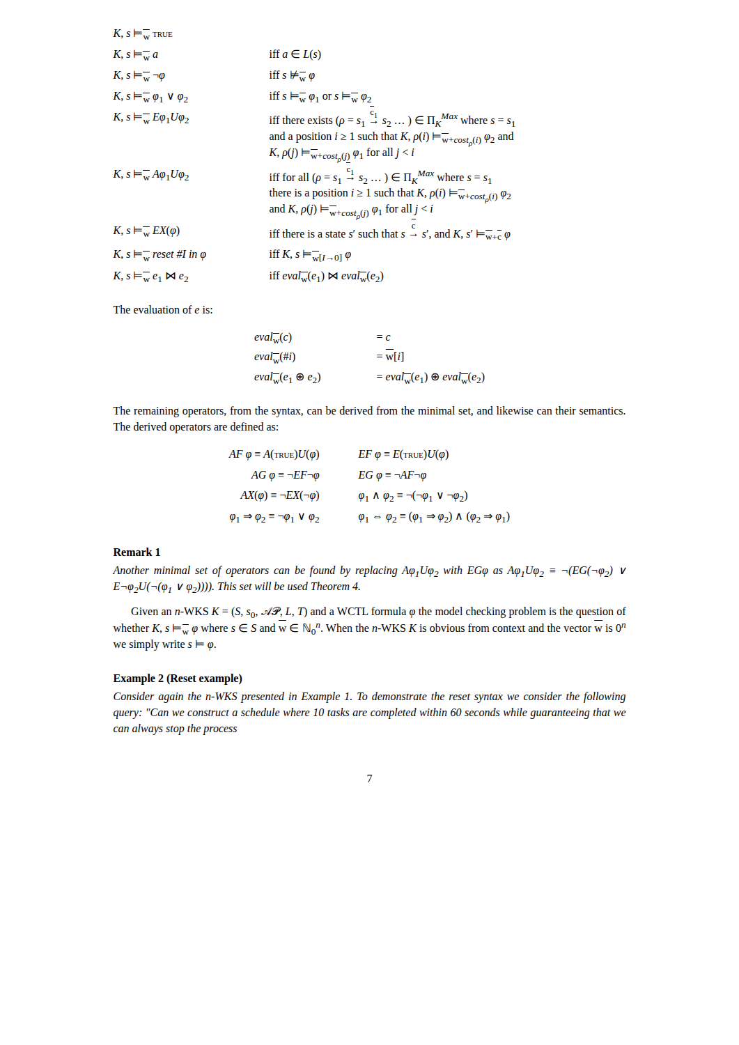| K , s ⊨ w true | |
| K , s ⊨ w a | iff a ∈ L ( s ) |
| K , s ⊨ w ¬ φ | iff s ⊭ w φ |
| K , s ⊨ w φ 1 ∨ φ 2 | iff s ⊨ w φ 1 or s ⊨ w φ 2 |
| K , s ⊨ w Eφ 1 Uφ 2 | iff there exists ( ρ = s 1 c 1 → s 2 … ) ∈ Π K Max where s = s 1 and a position i ≥ 1 such that K , ρ ( i ) ⊨ w + cost ρ ( i ) φ 2 and K , ρ ( j ) ⊨ w + cost ρ ( j ) φ 1 for all j < i |
| K , s ⊨ w Aφ 1 Uφ 2 | iff for all ( ρ = s 1 c 1 → s 2 … ) ∈ Π K Max where s = s 1 there is a position i ≥ 1 such that K , ρ ( i ) ⊨ w + cost ρ ( i ) φ 2 and K , ρ ( j ) ⊨ w + cost ρ ( j ) φ 1 for all j < i |
| K , s ⊨ w EX ( φ ) | iff there is a state s ′ such that s c → s ′, and K , s ′ ⊨ w + c φ |
| K , s ⊨ w reset #I in φ | iff K , s ⊨ w [ I →0] φ |
| K , s ⊨ w e 1 ⋈ e 2 | iff eval w ( e 1 ) ⋈ eval w ( e 2 ) |
The evaluation of e is:
| eval w ( c ) | = c |
| eval w (# i ) | = w [ i ] |
| eval w ( e 1 ⊕ e 2 ) | = eval w ( e 1 ) ⊕ eval w ( e 2 ) |
The remaining operators, from the syntax, can be derived from the minimal set, and likewise can their semantics. The derived operators are defined as:
| AF φ ≡ A ( true ) U ( φ ) | EF φ ≡ E ( true ) U ( φ ) |
| AG φ ≡ ¬ EF ¬ φ | EG φ ≡ ¬ AF ¬ φ |
| AX ( φ ) ≡ ¬ EX (¬ φ ) | φ 1 ∧ φ 2 ≡ ¬(¬ φ 1 ∨ ¬ φ 2 ) |
| φ 1 ⇒ φ 2 ≡ ¬ φ 1 ∨ φ 2 | φ 1 ⇔ φ 2 ≡ ( φ 1 ⇒ φ 2 ) ∧ ( φ 2 ⇒ φ 1 ) |
Remark 1
Another minimal set of operators can be found by replacing Aφ1Uφ2 with EGφ as Aφ1Uφ2 ≡ ¬(EG(¬φ2) ∨ E¬φ2U(¬(φ1 ∨ φ2)))). This set will be used Theorem 4.
Given an n-WKS K = (S, s0, 𝒜𝒫, L, T) and a WCTL formula φ the model checking problem is the question of whether K, s ⊨w φ where s ∈ S and w ∈ ℕ0n. When the n-WKS K is obvious from context and the vector w is 0n we simply write s ⊨ φ.
Example 2 (Reset example)
Consider again the n-WKS presented in Example 1. To demonstrate the reset syntax we consider the following query: "Can we construct a schedule where 10 tasks are completed within 60 seconds while guaranteeing that we can always stop the process
7